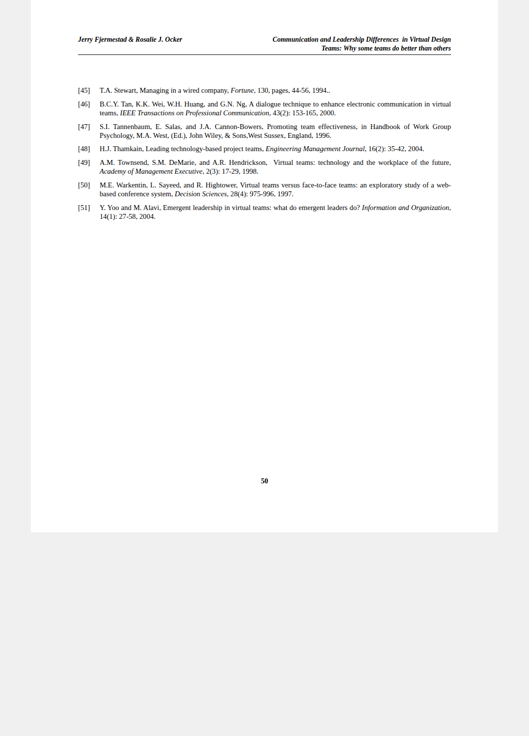Jerry Fjermestad & Rosalie J. Ocker
Communication and Leadership Differences in Virtual Design
Teams: Why some teams do better than others
[45]
T.A. Stewart, Managing in a wired company, Fortune, 130, pages, 44-56, 1994..
[46]
B.C.Y. Tan, K.K. Wei, W.H. Huang, and G.N. Ng, A dialogue technique to enhance electronic communication in virtual teams, IEEE Transactions on Professional Communication, 43(2): 153-165, 2000.
[47]
S.I. Tannenbaum, E. Salas, and J.A. Cannon-Bowers, Promoting team effectiveness, in Handbook of Work Group Psychology, M.A. West, (Ed.), John Wiley, & Sons,West Sussex, England, 1996.
[48]
H.J. Thamkain, Leading technology-based project teams, Engineering Management Journal, 16(2): 35-42, 2004.
[49]
A.M. Townsend, S.M. DeMarie, and A.R. Hendrickson, Virtual teams: technology and the workplace of the future, Academy of Management Executive, 2(3): 17-29, 1998.
[50]
M.E. Warkentin, L. Sayeed, and R. Hightower, Virtual teams versus face-to-face teams: an exploratory study of a web-based conference system, Decision Sciences, 28(4): 975-996, 1997.
[51]
Y. Yoo and M. Alavi, Emergent leadership in virtual teams: what do emergent leaders do? Information and Organization, 14(1): 27-58, 2004.
50